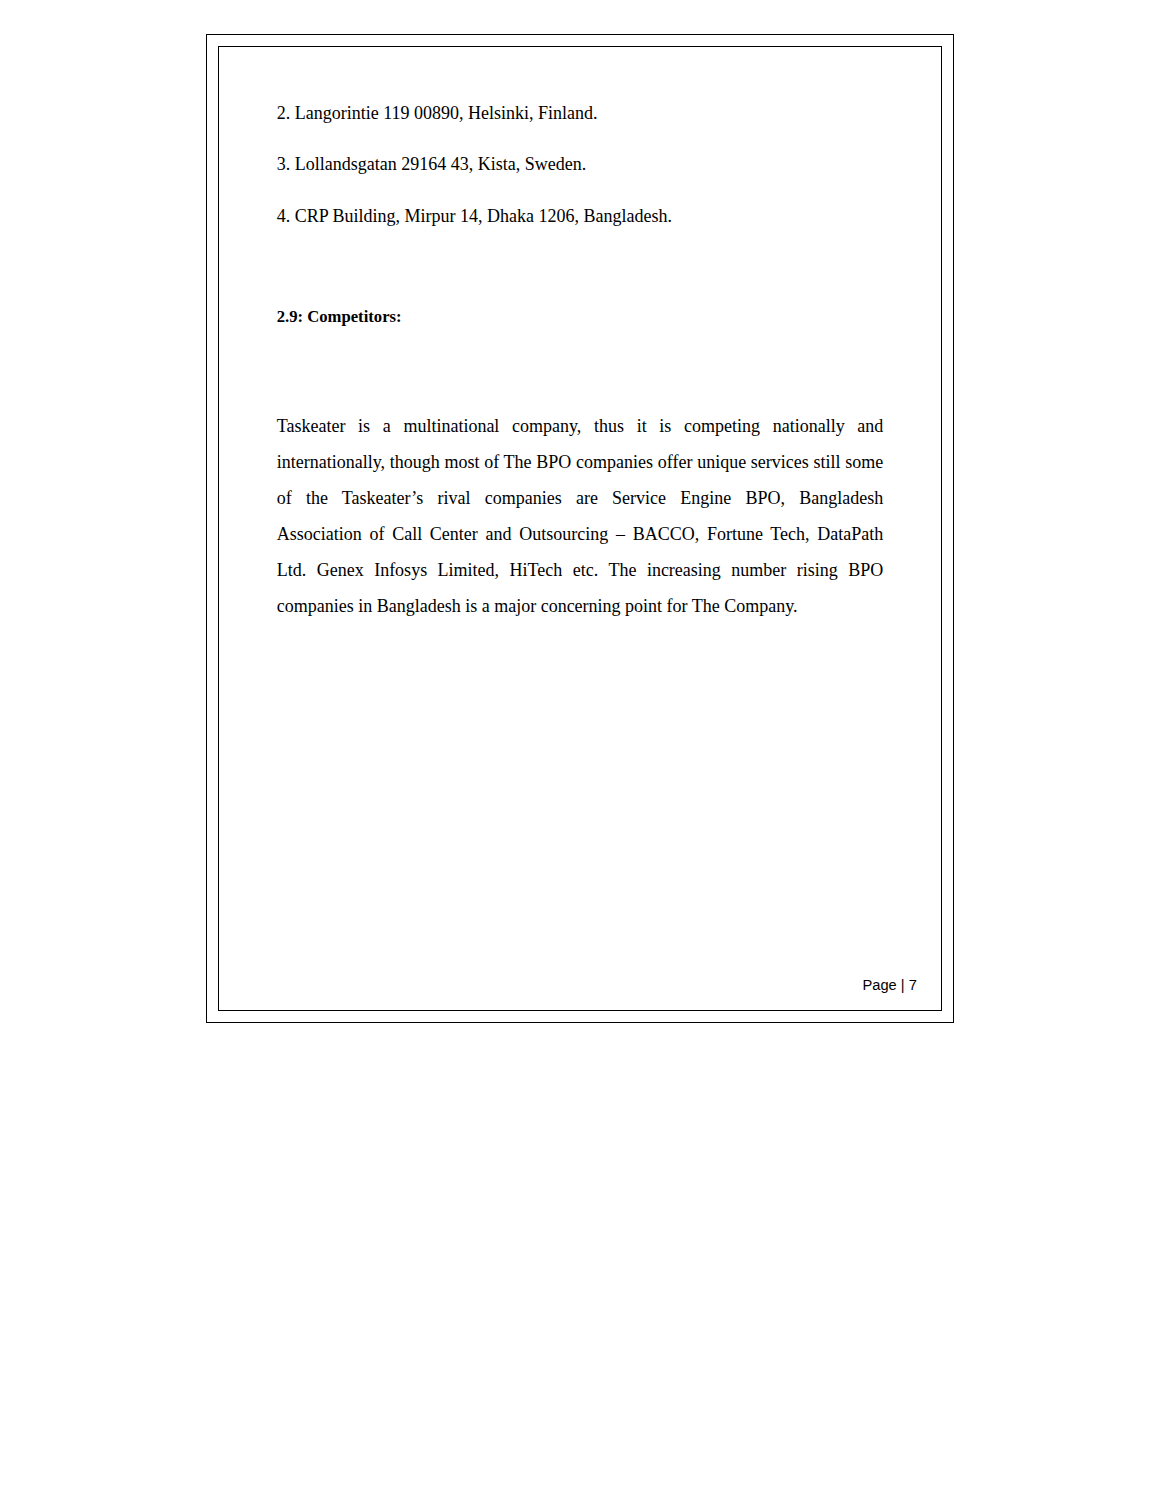2. Langorintie 119 00890, Helsinki, Finland.
3. Lollandsgatan 29164 43, Kista, Sweden.
4. CRP Building, Mirpur 14, Dhaka 1206, Bangladesh.
2.9: Competitors:
Taskeater is a multinational company, thus it is competing nationally and internationally, though most of The BPO companies offer unique services still some of the Taskeater’s rival companies are Service Engine BPO, Bangladesh Association of Call Center and Outsourcing – BACCO, Fortune Tech, DataPath Ltd. Genex Infosys Limited, HiTech etc. The increasing number rising BPO companies in Bangladesh is a major concerning point for The Company.
Page | 7